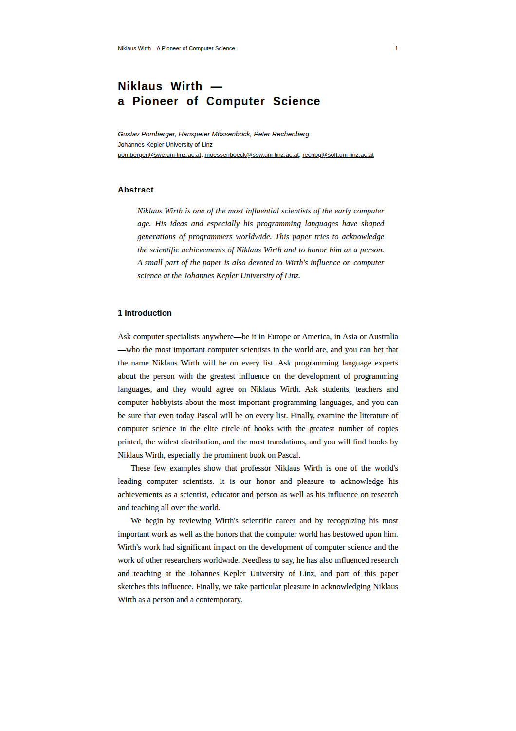Niklaus Wirth—A Pioneer of Computer Science 1
Niklaus Wirth —a Pioneer of Computer Science
Gustav Pomberger, Hanspeter Mössenböck, Peter Rechenberg
Johannes Kepler University of Linz
pomberger@swe.uni-linz.ac.at, moessenboeck@ssw.uni-linz.ac.at, rechbg@soft.uni-linz.ac.at
Abstract
Niklaus Wirth is one of the most influential scientists of the early computer age. His ideas and especially his programming languages have shaped generations of programmers worldwide. This paper tries to acknowledge the scientific achievements of Niklaus Wirth and to honor him as a person. A small part of the paper is also devoted to Wirth's influence on computer science at the Johannes Kepler University of Linz.
1 Introduction
Ask computer specialists anywhere—be it in Europe or America, in Asia or Australia—who the most important computer scientists in the world are, and you can bet that the name Niklaus Wirth will be on every list. Ask programming language experts about the person with the greatest influence on the development of programming languages, and they would agree on Niklaus Wirth. Ask students, teachers and computer hobbyists about the most important programming languages, and you can be sure that even today Pascal will be on every list. Finally, examine the literature of computer science in the elite circle of books with the greatest number of copies printed, the widest distribution, and the most translations, and you will find books by Niklaus Wirth, especially the prominent book on Pascal.
These few examples show that professor Niklaus Wirth is one of the world's leading computer scientists. It is our honor and pleasure to acknowledge his achievements as a scientist, educator and person as well as his influence on research and teaching all over the world.
We begin by reviewing Wirth's scientific career and by recognizing his most important work as well as the honors that the computer world has bestowed upon him. Wirth's work had significant impact on the development of computer science and the work of other researchers worldwide. Needless to say, he has also influenced research and teaching at the Johannes Kepler University of Linz, and part of this paper sketches this influence. Finally, we take particular pleasure in acknowledging Niklaus Wirth as a person and a contemporary.